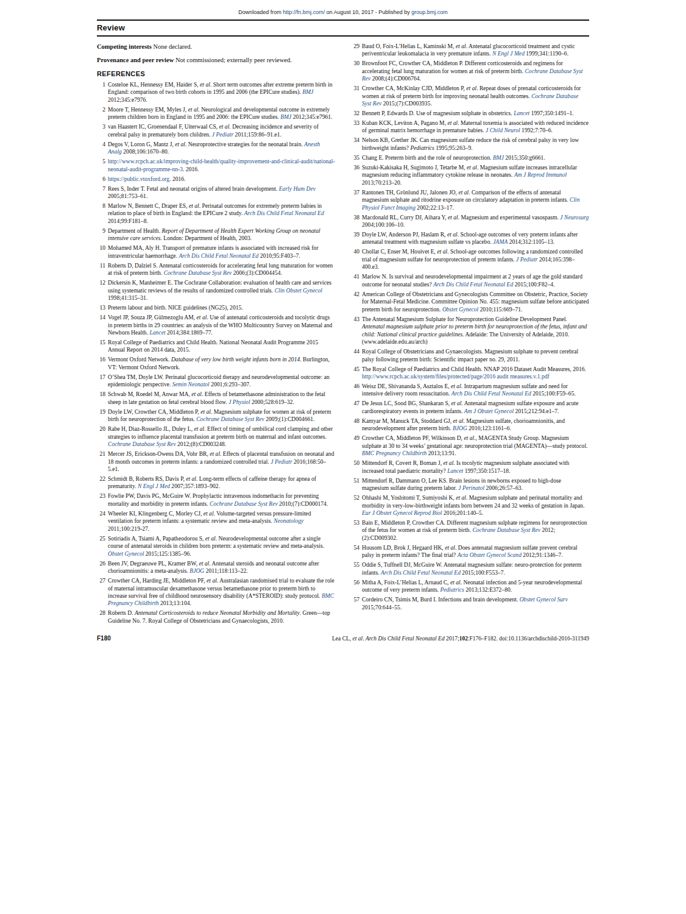Downloaded from http://fn.bmj.com/ on August 10, 2017 - Published by group.bmj.com
Review
Competing interests None declared.
Provenance and peer review Not commissioned; externally peer reviewed.
REFERENCES
Costeloe KL, Hennessy EM, Haider S, et al. Short term outcomes after extreme preterm birth in England: comparison of two birth cohorts in 1995 and 2006 (the EPICure studies). BMJ 2012;345:e7976.
Moore T, Hennessy EM, Myles J, et al. Neurological and developmental outcome in extremely preterm children born in England in 1995 and 2006: the EPICure studies. BMJ 2012;345:e7961.
van Haastert IC, Groenendaal F, Uiterwaal CS, et al. Decreasing incidence and severity of cerebral palsy in prematurely born children. J Pediatr 2011;159:86–91.e1.
Degos V, Loron G, Mantz J, et al. Neuroprotective strategies for the neonatal brain. Anesth Analg 2008;106:1670–80.
http://www.rcpch.ac.uk/improving-child-health/quality-improvement-and-clinical-audit/national-neonatal-audit-programme-nn-3. 2016.
https://public.vtoxford.org. 2016.
Rees S, Inder T. Fetal and neonatal origins of altered brain development. Early Hum Dev 2005;81:753–61.
Marlow N, Bennett C, Draper ES, et al. Perinatal outcomes for extremely preterm babies in relation to place of birth in England: the EPICure 2 study. Arch Dis Child Fetal Neonatal Ed 2014;99:F181–8.
Department of Health. Report of Department of Health Expert Working Group on neonatal intensive care services. London: Department of Health, 2003.
Mohamed MA, Aly H. Transport of premature infants is associated with increased risk for intraventricular haemorrhage. Arch Dis Child Fetal Neonatal Ed 2010;95:F403–7.
Roberts D, Dalziel S. Antenatal corticosteroids for accelerating fetal lung maturation for women at risk of preterm birth. Cochrane Database Syst Rev 2006;(3):CD004454.
Dickersin K, Manheimer E. The Cochrane Collaboration: evaluation of health care and services using systematic reviews of the results of randomized controlled trials. Clin Obstet Gynecol 1998;41:315–31.
Preterm labour and birth. NICE guidelines (NG25), 2015.
Vogel JP, Souza JP, Gülmezoglu AM, et al. Use of antenatal corticosteroids and tocolytic drugs in preterm births in 29 countries: an analysis of the WHO Multicountry Survey on Maternal and Newborn Health. Lancet 2014;384:1869–77.
Royal College of Paediatrics and Child Health. National Neonatal Audit Programme 2015 Annual Report on 2014 data, 2015.
Vermont Oxford Network. Database of very low birth weight infants born in 2014. Burlington, VT: Vermont Oxford Network.
O’Shea TM, Doyle LW. Perinatal glucocorticoid therapy and neurodevelopmental outcome: an epidemiologic perspective. Semin Neonatol 2001;6:293–307.
Schwab M, Roedel M, Anwar MA, et al. Effects of betamethasone administration to the fetal sheep in late gestation on fetal cerebral blood flow. J Physiol 2000;528:619–32.
Doyle LW, Crowther CA, Middleton P, et al. Magnesium sulphate for women at risk of preterm birth for neuroprotection of the fetus. Cochrane Database Syst Rev 2009;(1):CD004661.
Rabe H, Diaz-Rossello JL, Duley L, et al. Effect of timing of umbilical cord clamping and other strategies to influence placental transfusion at preterm birth on maternal and infant outcomes. Cochrane Database Syst Rev 2012;(8):CD003248.
Mercer JS, Erickson-Owens DA, Vohr BR, et al. Effects of placental transfusion on neonatal and 18 month outcomes in preterm infants: a randomized controlled trial. J Pediatr 2016;168:50–5.e1.
Schmidt B, Roberts RS, Davis P, et al. Long-term effects of caffeine therapy for apnea of prematurity. N Engl J Med 2007;357:1893–902.
Fowlie PW, Davis PG, McGuire W. Prophylactic intravenous indomethacin for preventing mortality and morbidity in preterm infants. Cochrane Database Syst Rev 2010;(7):CD000174.
Wheeler KI, Klingenberg C, Morley CJ, et al. Volume-targeted versus pressure-limited ventilation for preterm infants: a systematic review and meta-analysis. Neonatology 2011;100:219-27.
Sotiriadis A, Tsiami A, Papatheodorou S, et al. Neurodevelopmental outcome after a single course of antenatal steroids in children born preterm: a systematic review and meta-analysis. Obstet Gynecol 2015;125:1385–96.
Been JV, Degraeuwe PL, Kramer BW, et al. Antenatal steroids and neonatal outcome after chorioamnionitis: a meta-analysis. BJOG 2011;118:113–22.
Crowther CA, Harding JE, Middleton PF, et al. Australasian randomised trial to evaluate the role of maternal intramuscular dexamethasone versus betamethasone prior to preterm birth to increase survival free of childhood neurosensory disability (A*STEROID): study protocol. BMC Pregnancy Childbirth 2013;13:104.
Roberts D. Antenatal Corticosteroids to reduce Neonatal Morbidity and Mortality. Green—top Guideline No. 7. Royal College of Obstetricians and Gynaecologists, 2010.
Baud O, Foix-L’Helias L, Kaminski M, et al. Antenatal glucocorticoid treatment and cystic periventricular leukomalacia in very premature infants. N Engl J Med 1999;341:1190–6.
Brownfoot FC, Crowther CA, Middleton P. Different corticosteroids and regimens for accelerating fetal lung maturation for women at risk of preterm birth. Cochrane Database Syst Rev 2008;(4):CD006764.
Crowther CA, McKinlay CJD, Middleton P, et al. Repeat doses of prenatal corticosteroids for women at risk of preterm birth for improving neonatal health outcomes. Cochrane Database Syst Rev 2015;(7):CD003935.
Bennett P, Edwards D. Use of magnesium sulphate in obstetrics. Lancet 1997;350:1491–1.
Kuban KCK, Leviton A, Pagano M, et al. Maternal toxemia is associated with reduced incidence of germinal matrix hemorrhage in premature babies. J Child Neurol 1992;7:70–6.
Nelson KB, Grether JK. Can magnesium sulfate reduce the risk of cerebral palsy in very low birthweight infants? Pediatrics 1995;95:263–9.
Chang E. Preterm birth and the role of neuroprotection. BMJ 2015;350:g6661.
Suzuki-Kakisaka H, Sugimoto J, Tetarbe M, et al. Magnesium sulfate increases intracellular magnesium reducing inflammatory cytokine release in neonates. Am J Reprod Immunol 2013;70:213–20.
Rantonen TH, Grönlund JU, Jalonen JO, et al. Comparison of the effects of antenatal magnesium sulphate and ritodrine exposure on circulatory adaptation in preterm infants. Clin Physiol Funct Imaging 2002;22:13–17.
Macdonald RL, Curry DJ, Aihara Y, et al. Magnesium and experimental vasospasm. J Neurosurg 2004;100:106–10.
Doyle LW, Anderson PJ, Haslam R, et al. School-age outcomes of very preterm infants after antenatal treatment with magnesium sulfate vs placebo. JAMA 2014;312:1105–13.
Chollat C, Enser M, Houivet E, et al. School-age outcomes following a randomized controlled trial of magnesium sulfate for neuroprotection of preterm infants. J Pediatr 2014;165:398–400.e3.
Marlow N. Is survival and neurodevelopmental impairment at 2 years of age the gold standard outcome for neonatal studies? Arch Dis Child Fetal Neonatal Ed 2015;100:F82–4.
American College of Obstetricians and Gynecologists Committee on Obstetric, Practice, Society for Maternal-Fetal Medicine. Committee Opinion No. 455: magnesium sulfate before anticipated preterm birth for neuroprotection. Obstet Gynecol 2010;115:669–71.
The Antenatal Magnesium Sulphate for Neuroprotection Guideline Development Panel. Antenatal magnesium sulphate prior to preterm birth for neuroprotection of the fetus, infant and child: National clinical practice guidelines. Adelaide: The University of Adelaide, 2010. (www.adelaide.edu.au/arch)
Royal College of Obstetricians and Gynaecologists. Magnesium sulphate to prevent cerebral palsy following preterm birth: Scientific impact paper no. 29, 2011.
The Royal College of Paediatrics and Child Health. NNAP 2016 Dataset Audit Measures, 2016. http://www.rcpch.ac.uk/system/files/protected/page/2016 audit measures.v.1.pdf
Weisz DE, Shivananda S, Asztalos E, et al. Intrapartum magnesium sulfate and need for intensive delivery room resuscitation. Arch Dis Child Fetal Neonatal Ed 2015;100:F59–65.
De Jesus LC, Sood BG, Shankaran S, et al. Antenatal magnesium sulfate exposure and acute cardiorespiratory events in preterm infants. Am J Obstet Gynecol 2015;212:94.e1–7.
Kamyar M, Manuck TA, Stoddard GJ, et al. Magnesium sulfate, chorioamnionitis, and neurodevelopment after preterm birth. BJOG 2016;123:1161–6.
Crowther CA, Middleton PF, Wilkinson D, et al., MAGENTA Study Group. Magnesium sulphate at 30 to 34 weeks’ gestational age: neuroprotection trial (MAGENTA)—study protocol. BMC Pregnancy Childbirth 2013;13:91.
Mittendorf R, Covert R, Boman J, et al. Is tocolytic magnesium sulphate associated with increased total paediatric mortality? Lancet 1997;350:1517–18.
Mittendorf R, Dammann O, Lee KS. Brain lesions in newborns exposed to high-dose magnesium sulfate during preterm labor. J Perinatol 2006;26:57–63.
Ohhashi M, Yoshitomi T, Sumiyoshi K, et al. Magnesium sulphate and perinatal mortality and morbidity in very-low-birthweight infants born between 24 and 32 weeks of gestation in Japan. Eur J Obstet Gynecol Reprod Biol 2016;201:140–5.
Bain E, Middleton P, Crowther CA. Different magnesium sulphate regimens for neuroprotection of the fetus for women at risk of preterm birth. Cochrane Database Syst Rev 2012;(2):CD009302.
Huusom LD, Brok J, Hegaard HK, et al. Does antenatal magnesium sulfate prevent cerebral palsy in preterm infants? The final trial? Acta Obstet Gynecol Scand 2012;91:1346–7.
Oddie S, Tuffnell DJ, McGuire W. Antenatal magnesium sulfate: neuro-protection for preterm infants. Arch Dis Child Fetal Neonatal Ed 2015;100:F553–7.
Mitha A, Foix-L’Helias L, Arnaud C, et al. Neonatal infection and 5-year neurodevelopmental outcome of very preterm infants. Pediatrics 2013;132:E372–80.
Cordeiro CN, Tsimis M, Burd I. Infections and brain development. Obstet Gynecol Surv 2015;70:644–55.
F180
Lea CL, et al. Arch Dis Child Fetal Neonatal Ed 2017;102:F176–F182. doi:10.1136/archdischild-2016-311949